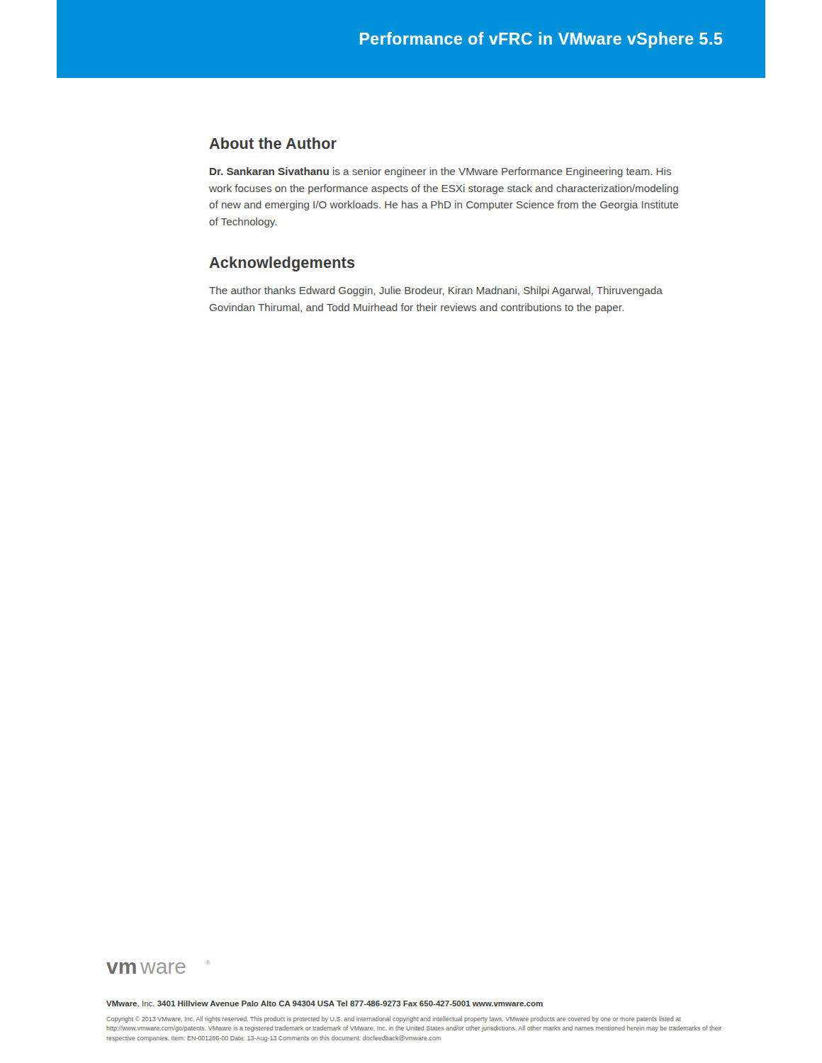Performance of vFRC in VMware vSphere 5.5
About the Author
Dr. Sankaran Sivathanu is a senior engineer in the VMware Performance Engineering team. His work focuses on the performance aspects of the ESXi storage stack and characterization/modeling of new and emerging I/O workloads. He has a PhD in Computer Science from the Georgia Institute of Technology.
Acknowledgements
The author thanks Edward Goggin, Julie Brodeur, Kiran Madnani, Shilpi Agarwal, Thiruvengada Govindan Thirumal, and Todd Muirhead for their reviews and contributions to the paper.
vm ware ®
VMware, Inc. 3401 Hillview Avenue Palo Alto CA 94304 USA Tel 877-486-9273 Fax 650-427-5001 www.vmware.com
Copyright © 2013 VMware, Inc. All rights reserved. This product is protected by U.S. and international copyright and intellectual property laws. VMware products are covered by one or more patents listed at http://www.vmware.com/go/patents. VMware is a registered trademark or trademark of VMware, Inc. in the United States and/or other jurisdictions. All other marks and names mentioned herein may be trademarks of their respective companies. Item: EN-001286-00 Date: 13-Aug-13 Comments on this document: docfeedback@vmware.com